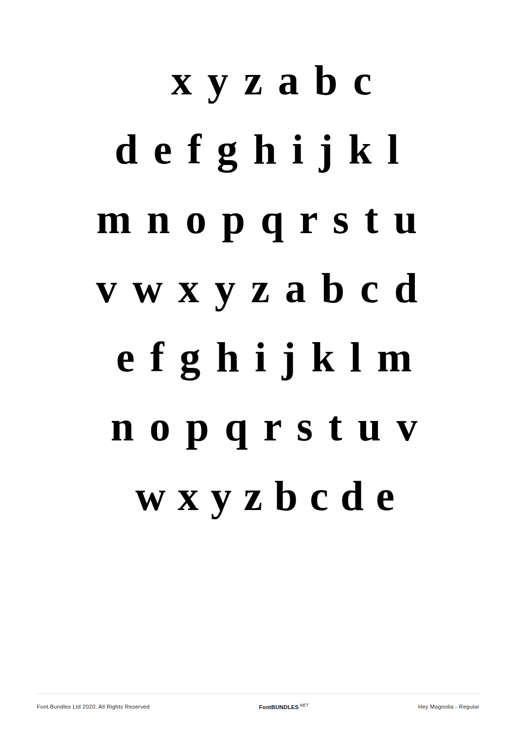x y z a b c
d e f g h i j k l
m n o p q r s t u
v w x y z a b c d
e f g h i j k l m
n o p q r s t u v
w x y z b c d e
Font Bundles Ltd 2020. All Rights Reserved Font BUNDLES.NET Hey Magnolia - Regular